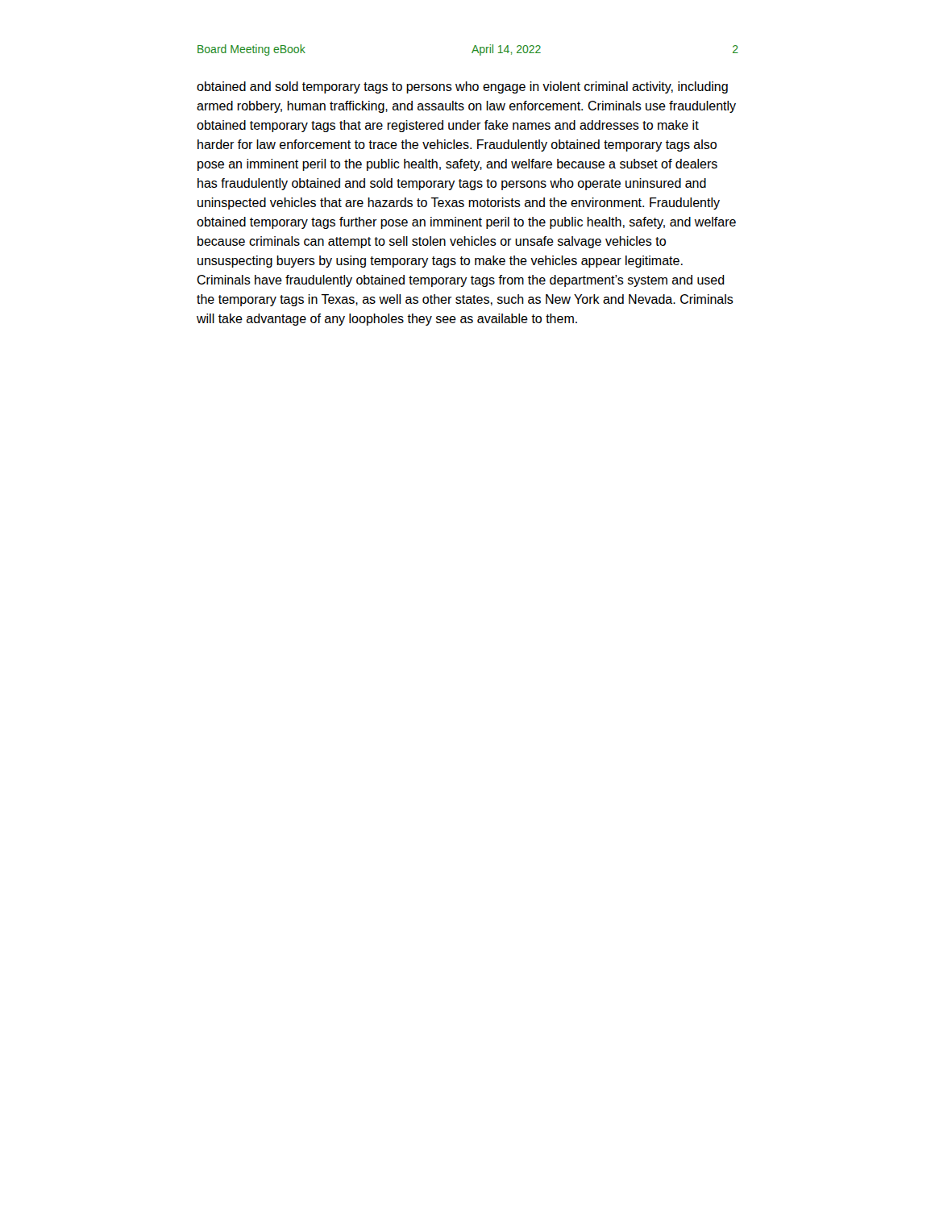Board Meeting eBook
April 14, 2022
2
obtained and sold temporary tags to persons who engage in violent criminal activity, including armed robbery, human trafficking, and assaults on law enforcement. Criminals use fraudulently obtained temporary tags that are registered under fake names and addresses to make it harder for law enforcement to trace the vehicles. Fraudulently obtained temporary tags also pose an imminent peril to the public health, safety, and welfare because a subset of dealers has fraudulently obtained and sold temporary tags to persons who operate uninsured and uninspected vehicles that are hazards to Texas motorists and the environment. Fraudulently obtained temporary tags further pose an imminent peril to the public health, safety, and welfare because criminals can attempt to sell stolen vehicles or unsafe salvage vehicles to unsuspecting buyers by using temporary tags to make the vehicles appear legitimate. Criminals have fraudulently obtained temporary tags from the department’s system and used the temporary tags in Texas, as well as other states, such as New York and Nevada. Criminals will take advantage of any loopholes they see as available to them.